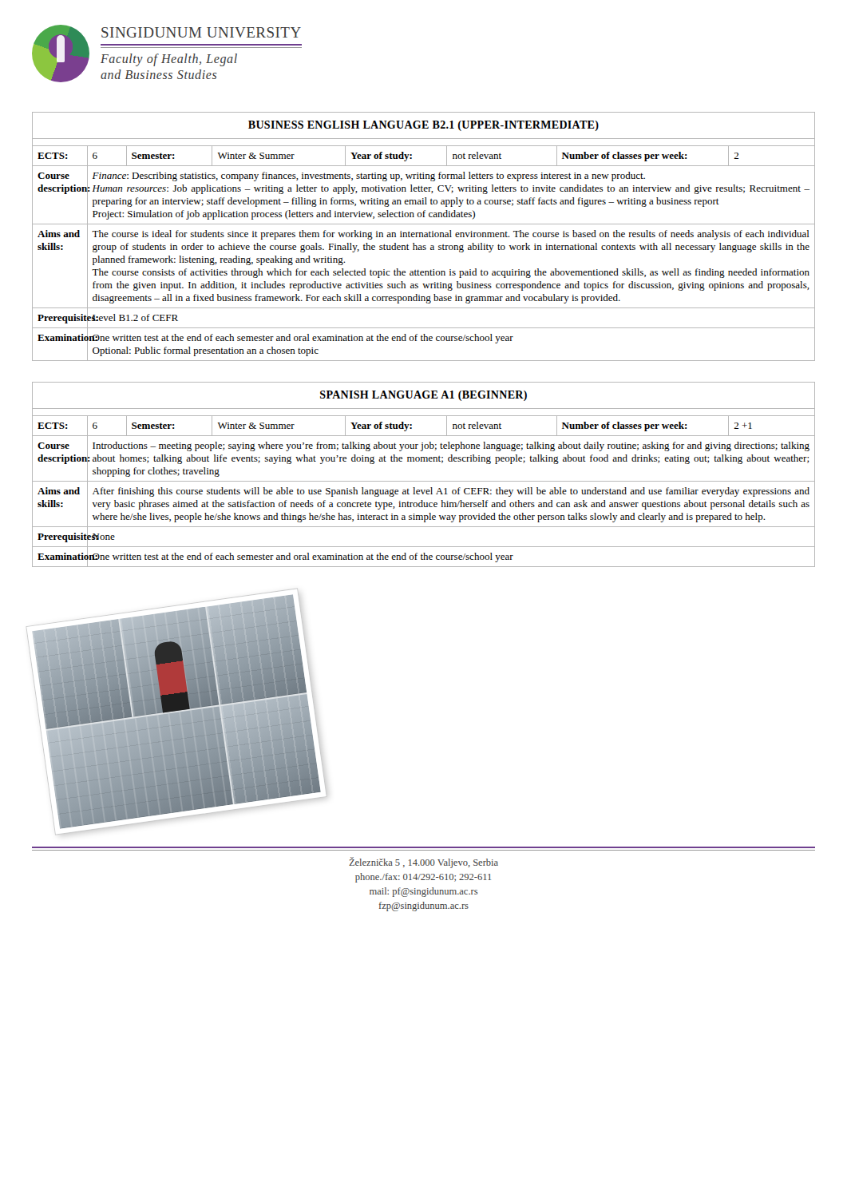SINGIDUNUM UNIVERSITY
Faculty of Health, Legal
and Business Studies
| BUSINESS ENGLISH LANGUAGE B2.1 (UPPER-INTERMEDIATE) |
| ECTS: | 6 | Semester: | Winter & Summer | Year of study: | not relevant | Number of classes per week: | 2 |
| Course description: | Finance : Describing statistics, company finances, investments, starting up, writing formal letters to express interest in a new product. Human resources : Job applications – writing a letter to apply, motivation letter, CV; writing letters to invite candidates to an interview and give results; Recruitment – preparing for an interview; staff development – filling in forms, writing an email to apply to a course; staff facts and figures – writing a business report Project: Simulation of job application process (letters and interview, selection of candidates) |
| Aims and skills: | The course is ideal for students since it prepares them for working in an international environment. The course is based on the results of needs analysis of each individual group of students in order to achieve the course goals. Finally, the student has a strong ability to work in international contexts with all necessary language skills in the planned framework: listening, reading, speaking and writing. The course consists of activities through which for each selected topic the attention is paid to acquiring the abovementioned skills, as well as finding needed information from the given input. In addition, it includes reproductive activities such as writing business correspondence and topics for discussion, giving opinions and proposals, disagreements – all in a fixed business framework. For each skill a corresponding base in grammar and vocabulary is provided. |
| Prerequisites: | Level B1.2 of CEFR |
| Examination: | One written test at the end of each semester and oral examination at the end of the course/school year Optional: Public formal presentation an a chosen topic |
| SPANISH LANGUAGE A1 (BEGINNER) |
| ECTS: | 6 | Semester: | Winter & Summer | Year of study: | not relevant | Number of classes per week: | 2 +1 |
| Course description: | Introductions – meeting people; saying where you’re from; talking about your job; telephone language; talking about daily routine; asking for and giving directions; talking about homes; talking about life events; saying what you’re doing at the moment; describing people; talking about food and drinks; eating out; talking about weather; shopping for clothes; traveling |
| Aims and skills: | After finishing this course students will be able to use Spanish language at level A1 of CEFR: they will be able to understand and use familiar everyday expressions and very basic phrases aimed at the satisfaction of needs of a concrete type, introduce him/herself and others and can ask and answer questions about personal details such as where he/she lives, people he/she knows and things he/she has, interact in a simple way provided the other person talks slowly and clearly and is prepared to help. |
| Prerequisites: | None |
| Examination: | One written test at the end of each semester and oral examination at the end of the course/school year |
Železnička 5 , 14.000 Valjevo, Serbia
phone./fax: 014/292-610; 292-611
mail: pf@singidunum.ac.rs
fzp@singidunum.ac.rs